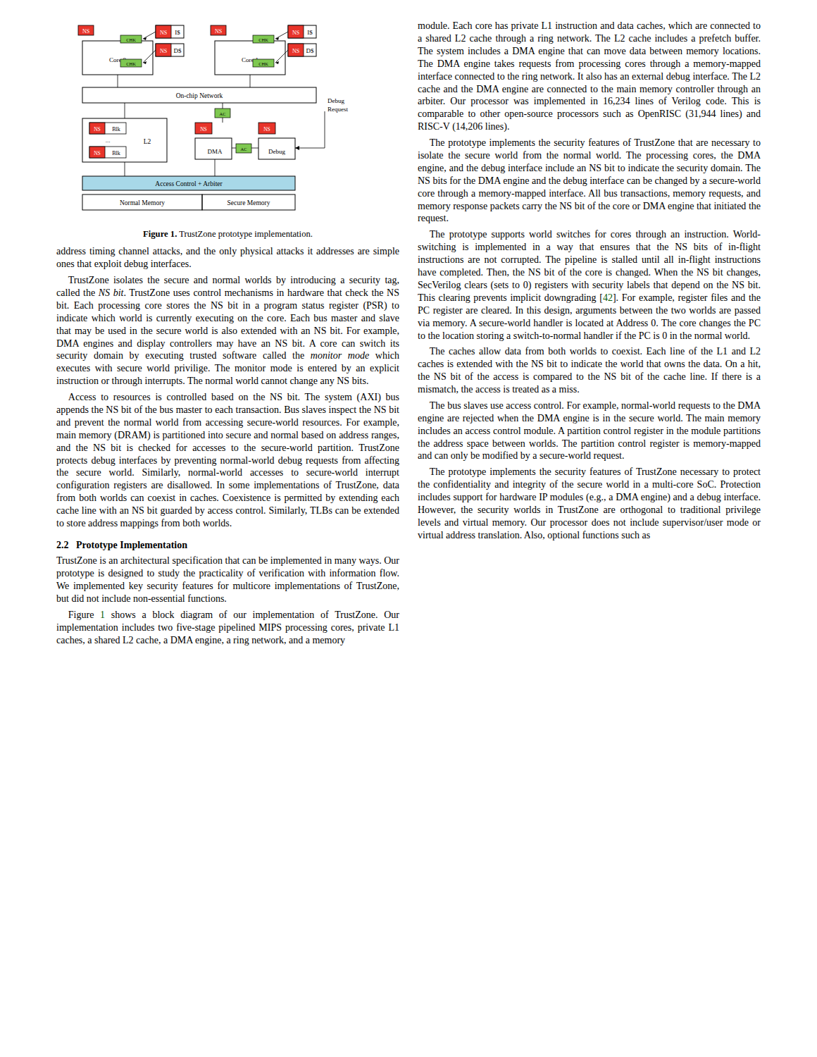Core 0 NS I$ NS D$ NS CHK CHK Core 1 NS I$ NS D$ NS CHK CHK On-chip Network L2 Blk NS ... Blk NS DMA NS AC Debug NS AC Debug Request Access Control + Arbiter Normal Memory Secure Memory
Figure 1. TrustZone prototype implementation.
address timing channel attacks, and the only physical attacks it addresses are simple ones that exploit debug interfaces.
TrustZone isolates the secure and normal worlds by introducing a security tag, called the NS bit. TrustZone uses control mechanisms in hardware that check the NS bit. Each processing core stores the NS bit in a program status register (PSR) to indicate which world is currently executing on the core. Each bus master and slave that may be used in the secure world is also extended with an NS bit. For example, DMA engines and display controllers may have an NS bit. A core can switch its security domain by executing trusted software called the monitor mode which executes with secure world privilige. The monitor mode is entered by an explicit instruction or through interrupts. The normal world cannot change any NS bits.
Access to resources is controlled based on the NS bit. The system (AXI) bus appends the NS bit of the bus master to each transaction. Bus slaves inspect the NS bit and prevent the normal world from accessing secure-world resources. For example, main memory (DRAM) is partitioned into secure and normal based on address ranges, and the NS bit is checked for accesses to the secure-world partition. TrustZone protects debug interfaces by preventing normal-world debug requests from affecting the secure world. Similarly, normal-world accesses to secure-world interrupt configuration registers are disallowed. In some implementations of TrustZone, data from both worlds can coexist in caches. Coexistence is permitted by extending each cache line with an NS bit guarded by access control. Similarly, TLBs can be extended to store address mappings from both worlds.
2.2 Prototype Implementation
TrustZone is an architectural specification that can be implemented in many ways. Our prototype is designed to study the practicality of verification with information flow. We implemented key security features for multicore implementations of TrustZone, but did not include non-essential functions.
Figure 1 shows a block diagram of our implementation of TrustZone. Our implementation includes two five-stage pipelined MIPS processing cores, private L1 caches, a shared L2 cache, a DMA engine, a ring network, and a memory
module. Each core has private L1 instruction and data caches, which are connected to a shared L2 cache through a ring network. The L2 cache includes a prefetch buffer. The system includes a DMA engine that can move data between memory locations. The DMA engine takes requests from processing cores through a memory-mapped interface connected to the ring network. It also has an external debug interface. The L2 cache and the DMA engine are connected to the main memory controller through an arbiter. Our processor was implemented in 16,234 lines of Verilog code. This is comparable to other open-source processors such as OpenRISC (31,944 lines) and RISC-V (14,206 lines).
The prototype implements the security features of TrustZone that are necessary to isolate the secure world from the normal world. The processing cores, the DMA engine, and the debug interface include an NS bit to indicate the security domain. The NS bits for the DMA engine and the debug interface can be changed by a secure-world core through a memory-mapped interface. All bus transactions, memory requests, and memory response packets carry the NS bit of the core or DMA engine that initiated the request.
The prototype supports world switches for cores through an instruction. World-switching is implemented in a way that ensures that the NS bits of in-flight instructions are not corrupted. The pipeline is stalled until all in-flight instructions have completed. Then, the NS bit of the core is changed. When the NS bit changes, SecVerilog clears (sets to 0) registers with security labels that depend on the NS bit. This clearing prevents implicit downgrading [42]. For example, register files and the PC register are cleared. In this design, arguments between the two worlds are passed via memory. A secure-world handler is located at Address 0. The core changes the PC to the location storing a switch-to-normal handler if the PC is 0 in the normal world.
The caches allow data from both worlds to coexist. Each line of the L1 and L2 caches is extended with the NS bit to indicate the world that owns the data. On a hit, the NS bit of the access is compared to the NS bit of the cache line. If there is a mismatch, the access is treated as a miss.
The bus slaves use access control. For example, normal-world requests to the DMA engine are rejected when the DMA engine is in the secure world. The main memory includes an access control module. A partition control register in the module partitions the address space between worlds. The partition control register is memory-mapped and can only be modified by a secure-world request.
The prototype implements the security features of TrustZone necessary to protect the confidentiality and integrity of the secure world in a multi-core SoC. Protection includes support for hardware IP modules (e.g., a DMA engine) and a debug interface. However, the security worlds in TrustZone are orthogonal to traditional privilege levels and virtual memory. Our processor does not include supervisor/user mode or virtual address translation. Also, optional functions such as